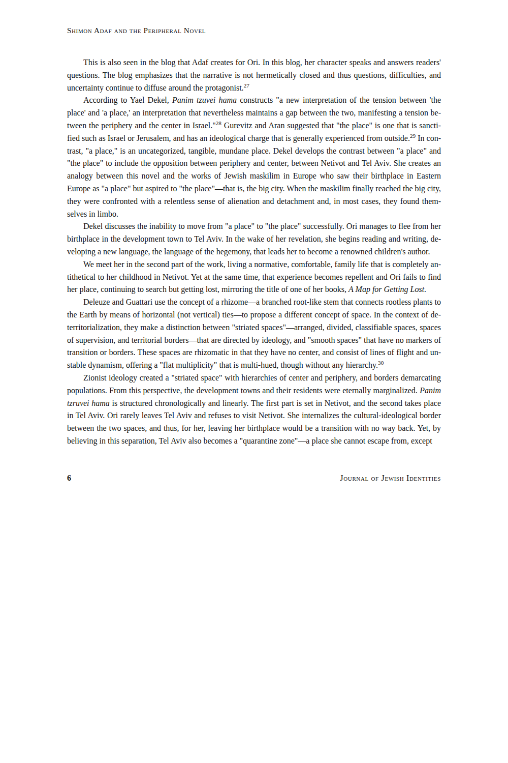Shimon Adaf and the Peripheral Novel
This is also seen in the blog that Adaf creates for Ori. In this blog, her character speaks and answers readers' questions. The blog emphasizes that the narrative is not hermetically closed and thus questions, difficulties, and uncertainty continue to diffuse around the protagonist.27
According to Yael Dekel, Panim tzuvei hama constructs "a new interpretation of the tension between 'the place' and 'a place,' an interpretation that nevertheless maintains a gap between the two, manifesting a tension between the periphery and the center in Israel."28 Gurevitz and Aran suggested that "the place" is one that is sanctified such as Israel or Jerusalem, and has an ideological charge that is generally experienced from outside.29 In contrast, "a place," is an uncategorized, tangible, mundane place. Dekel develops the contrast between "a place" and "the place" to include the opposition between periphery and center, between Netivot and Tel Aviv. She creates an analogy between this novel and the works of Jewish maskilim in Europe who saw their birthplace in Eastern Europe as "a place" but aspired to "the place"—that is, the big city. When the maskilim finally reached the big city, they were confronted with a relentless sense of alienation and detachment and, in most cases, they found themselves in limbo.
Dekel discusses the inability to move from "a place" to "the place" successfully. Ori manages to flee from her birthplace in the development town to Tel Aviv. In the wake of her revelation, she begins reading and writing, developing a new language, the language of the hegemony, that leads her to become a renowned children's author.
We meet her in the second part of the work, living a normative, comfortable, family life that is completely antithetical to her childhood in Netivot. Yet at the same time, that experience becomes repellent and Ori fails to find her place, continuing to search but getting lost, mirroring the title of one of her books, A Map for Getting Lost.
Deleuze and Guattari use the concept of a rhizome—a branched root-like stem that connects rootless plants to the Earth by means of horizontal (not vertical) ties—to propose a different concept of space. In the context of deterritorialization, they make a distinction between "striated spaces"—arranged, divided, classifiable spaces, spaces of supervision, and territorial borders—that are directed by ideology, and "smooth spaces" that have no markers of transition or borders. These spaces are rhizomatic in that they have no center, and consist of lines of flight and unstable dynamism, offering a "flat multiplicity" that is multi-hued, though without any hierarchy.30
Zionist ideology created a "striated space" with hierarchies of center and periphery, and borders demarcating populations. From this perspective, the development towns and their residents were eternally marginalized. Panim tzruvei hama is structured chronologically and linearly. The first part is set in Netivot, and the second takes place in Tel Aviv. Ori rarely leaves Tel Aviv and refuses to visit Netivot. She internalizes the cultural-ideological border between the two spaces, and thus, for her, leaving her birthplace would be a transition with no way back. Yet, by believing in this separation, Tel Aviv also becomes a "quarantine zone"—a place she cannot escape from, except
6 Journal of Jewish Identities